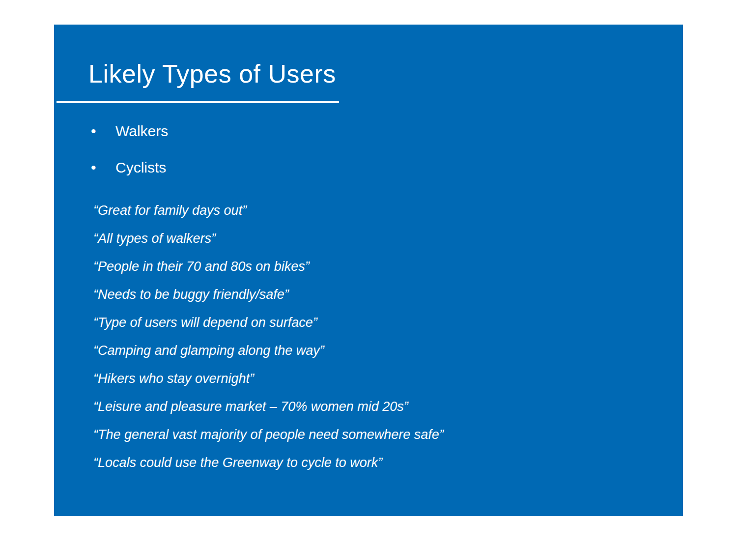Likely Types of Users
Walkers
Cyclists
“Great for family days out”
“All types of walkers”
“People in their 70 and 80s on bikes”
“Needs to be buggy friendly/safe”
“Type of users will depend on surface”
“Camping and glamping along the way”
“Hikers who stay overnight”
“Leisure and pleasure market – 70% women mid 20s”
“The general vast majority of people need somewhere safe”
“Locals could use the Greenway to cycle to work”
14